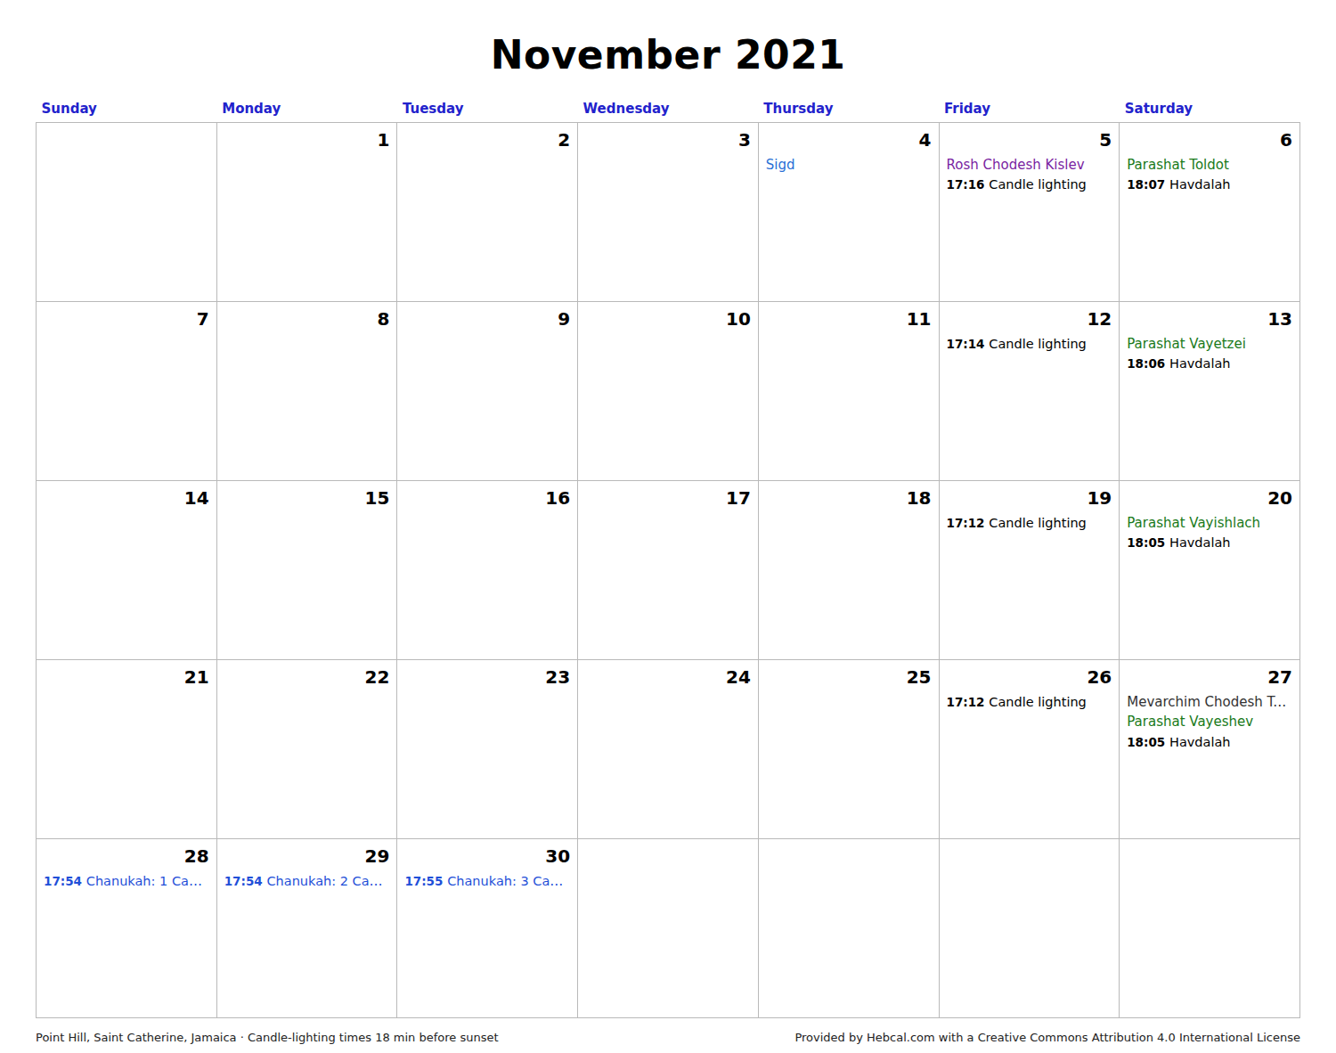November 2021
| Sunday | Monday | Tuesday | Wednesday | Thursday | Friday | Saturday |
| --- | --- | --- | --- | --- | --- | --- |
| | 1 | 2 | 3 | 4 Sigd | 5 Rosh Chodesh Kislev 17:16 Candle lighting | 6 Parashat Toldot 18:07 Havdalah |
| 7 | 8 | 9 | 10 | 11 | 12 17:14 Candle lighting | 13 Parashat Vayetzei 18:06 Havdalah |
| 14 | 15 | 16 | 17 | 18 | 19 17:12 Candle lighting | 20 Parashat Vayishlach 18:05 Havdalah |
| 21 | 22 | 23 | 24 | 25 | 26 17:12 Candle lighting | 27 Mevarchim Chodesh Tevet Parashat Vayeshev 18:05 Havdalah |
| 28 17:54 Chanukah: 1 Candle | 29 17:54 Chanukah: 2 Candles | 30 17:55 Chanukah: 3 Candles | | | | |
Point Hill, Saint Catherine, Jamaica · Candle-lighting times 18 min before sunset
Provided by Hebcal.com with a Creative Commons Attribution 4.0 International License